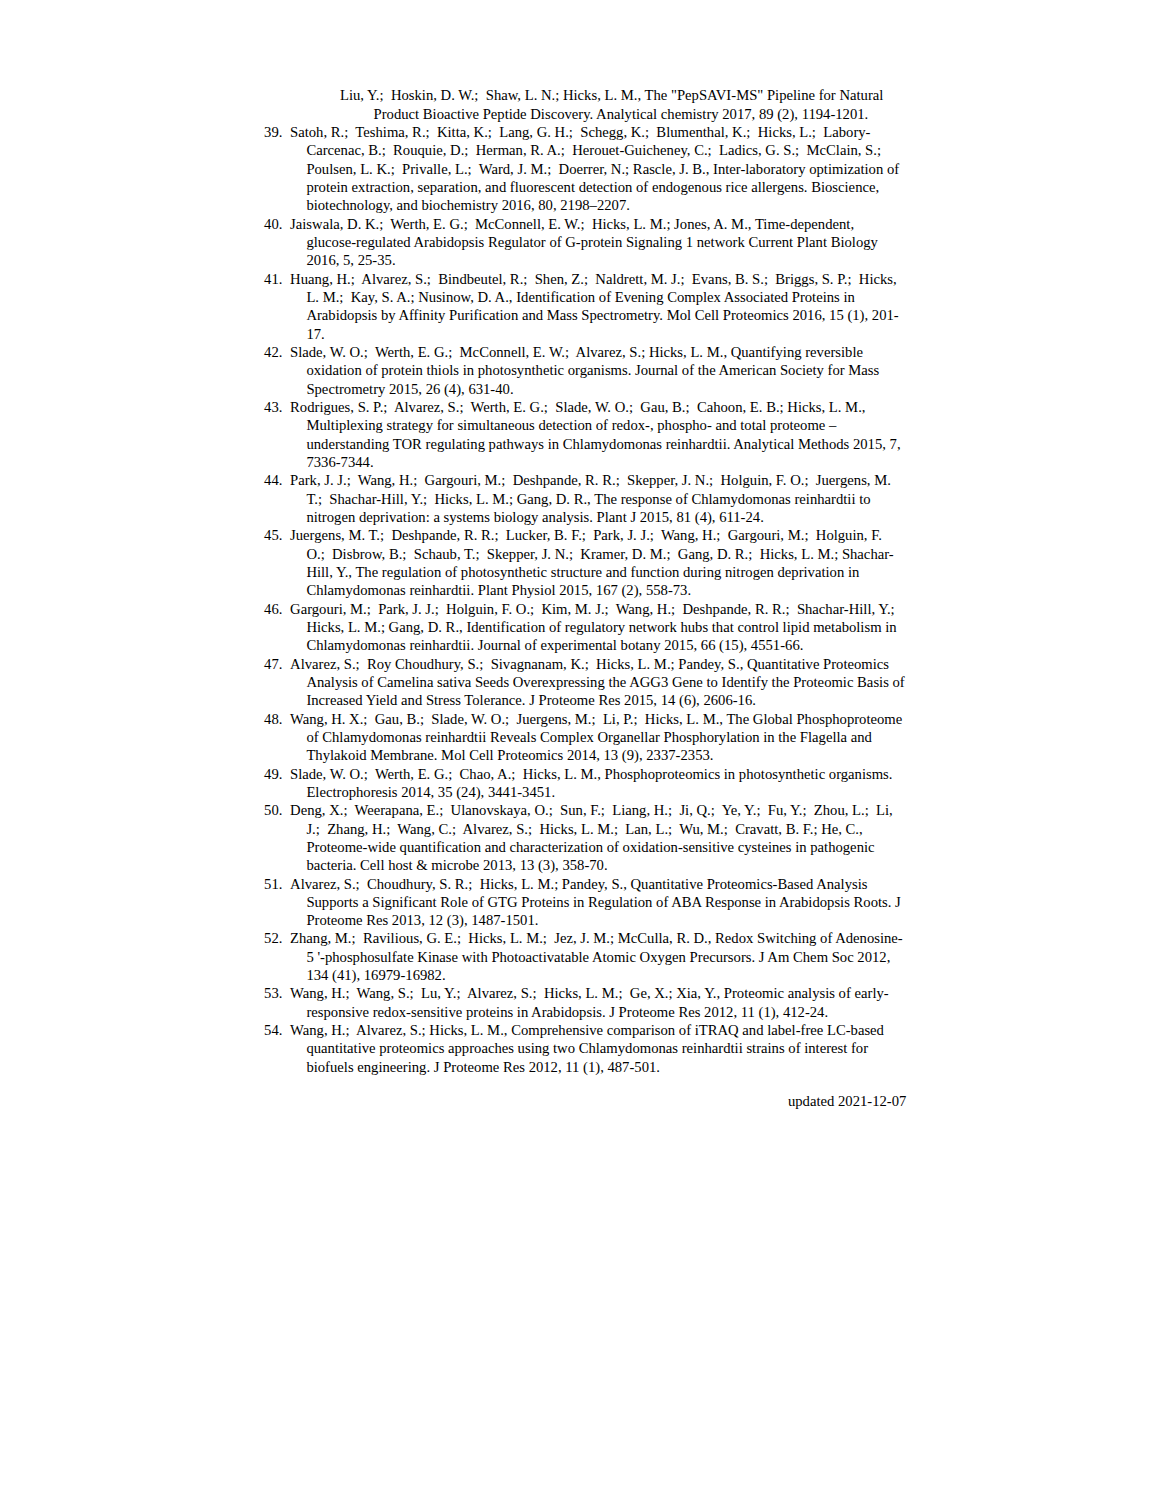Liu, Y.; Hoskin, D. W.; Shaw, L. N.; Hicks, L. M., The "PepSAVI-MS" Pipeline for Natural Product Bioactive Peptide Discovery. Analytical chemistry 2017, 89 (2), 1194-1201.
39. Satoh, R.; Teshima, R.; Kitta, K.; Lang, G. H.; Schegg, K.; Blumenthal, K.; Hicks, L.; Labory-Carcenac, B.; Rouquie, D.; Herman, R. A.; Herouet-Guicheney, C.; Ladics, G. S.; McClain, S.; Poulsen, L. K.; Privalle, L.; Ward, J. M.; Doerrer, N.; Rascle, J. B., Inter-laboratory optimization of protein extraction, separation, and fluorescent detection of endogenous rice allergens. Bioscience, biotechnology, and biochemistry 2016, 80, 2198–2207.
40. Jaiswala, D. K.; Werth, E. G.; McConnell, E. W.; Hicks, L. M.; Jones, A. M., Time-dependent, glucose-regulated Arabidopsis Regulator of G-protein Signaling 1 network Current Plant Biology 2016, 5, 25-35.
41. Huang, H.; Alvarez, S.; Bindbeutel, R.; Shen, Z.; Naldrett, M. J.; Evans, B. S.; Briggs, S. P.; Hicks, L. M.; Kay, S. A.; Nusinow, D. A., Identification of Evening Complex Associated Proteins in Arabidopsis by Affinity Purification and Mass Spectrometry. Mol Cell Proteomics 2016, 15 (1), 201-17.
42. Slade, W. O.; Werth, E. G.; McConnell, E. W.; Alvarez, S.; Hicks, L. M., Quantifying reversible oxidation of protein thiols in photosynthetic organisms. Journal of the American Society for Mass Spectrometry 2015, 26 (4), 631-40.
43. Rodrigues, S. P.; Alvarez, S.; Werth, E. G.; Slade, W. O.; Gau, B.; Cahoon, E. B.; Hicks, L. M., Multiplexing strategy for simultaneous detection of redox-, phospho- and total proteome – understanding TOR regulating pathways in Chlamydomonas reinhardtii. Analytical Methods 2015, 7, 7336-7344.
44. Park, J. J.; Wang, H.; Gargouri, M.; Deshpande, R. R.; Skepper, J. N.; Holguin, F. O.; Juergens, M. T.; Shachar-Hill, Y.; Hicks, L. M.; Gang, D. R., The response of Chlamydomonas reinhardtii to nitrogen deprivation: a systems biology analysis. Plant J 2015, 81 (4), 611-24.
45. Juergens, M. T.; Deshpande, R. R.; Lucker, B. F.; Park, J. J.; Wang, H.; Gargouri, M.; Holguin, F. O.; Disbrow, B.; Schaub, T.; Skepper, J. N.; Kramer, D. M.; Gang, D. R.; Hicks, L. M.; Shachar-Hill, Y., The regulation of photosynthetic structure and function during nitrogen deprivation in Chlamydomonas reinhardtii. Plant Physiol 2015, 167 (2), 558-73.
46. Gargouri, M.; Park, J. J.; Holguin, F. O.; Kim, M. J.; Wang, H.; Deshpande, R. R.; Shachar-Hill, Y.; Hicks, L. M.; Gang, D. R., Identification of regulatory network hubs that control lipid metabolism in Chlamydomonas reinhardtii. Journal of experimental botany 2015, 66 (15), 4551-66.
47. Alvarez, S.; Roy Choudhury, S.; Sivagnanam, K.; Hicks, L. M.; Pandey, S., Quantitative Proteomics Analysis of Camelina sativa Seeds Overexpressing the AGG3 Gene to Identify the Proteomic Basis of Increased Yield and Stress Tolerance. J Proteome Res 2015, 14 (6), 2606-16.
48. Wang, H. X.; Gau, B.; Slade, W. O.; Juergens, M.; Li, P.; Hicks, L. M., The Global Phosphoproteome of Chlamydomonas reinhardtii Reveals Complex Organellar Phosphorylation in the Flagella and Thylakoid Membrane. Mol Cell Proteomics 2014, 13 (9), 2337-2353.
49. Slade, W. O.; Werth, E. G.; Chao, A.; Hicks, L. M., Phosphoproteomics in photosynthetic organisms. Electrophoresis 2014, 35 (24), 3441-3451.
50. Deng, X.; Weerapana, E.; Ulanovskaya, O.; Sun, F.; Liang, H.; Ji, Q.; Ye, Y.; Fu, Y.; Zhou, L.; Li, J.; Zhang, H.; Wang, C.; Alvarez, S.; Hicks, L. M.; Lan, L.; Wu, M.; Cravatt, B. F.; He, C., Proteome-wide quantification and characterization of oxidation-sensitive cysteines in pathogenic bacteria. Cell host & microbe 2013, 13 (3), 358-70.
51. Alvarez, S.; Choudhury, S. R.; Hicks, L. M.; Pandey, S., Quantitative Proteomics-Based Analysis Supports a Significant Role of GTG Proteins in Regulation of ABA Response in Arabidopsis Roots. J Proteome Res 2013, 12 (3), 1487-1501.
52. Zhang, M.; Ravilious, G. E.; Hicks, L. M.; Jez, J. M.; McCulla, R. D., Redox Switching of Adenosine-5 '-phosphosulfate Kinase with Photoactivatable Atomic Oxygen Precursors. J Am Chem Soc 2012, 134 (41), 16979-16982.
53. Wang, H.; Wang, S.; Lu, Y.; Alvarez, S.; Hicks, L. M.; Ge, X.; Xia, Y., Proteomic analysis of early-responsive redox-sensitive proteins in Arabidopsis. J Proteome Res 2012, 11 (1), 412-24.
54. Wang, H.; Alvarez, S.; Hicks, L. M., Comprehensive comparison of iTRAQ and label-free LC-based quantitative proteomics approaches using two Chlamydomonas reinhardtii strains of interest for biofuels engineering. J Proteome Res 2012, 11 (1), 487-501.
updated 2021-12-07